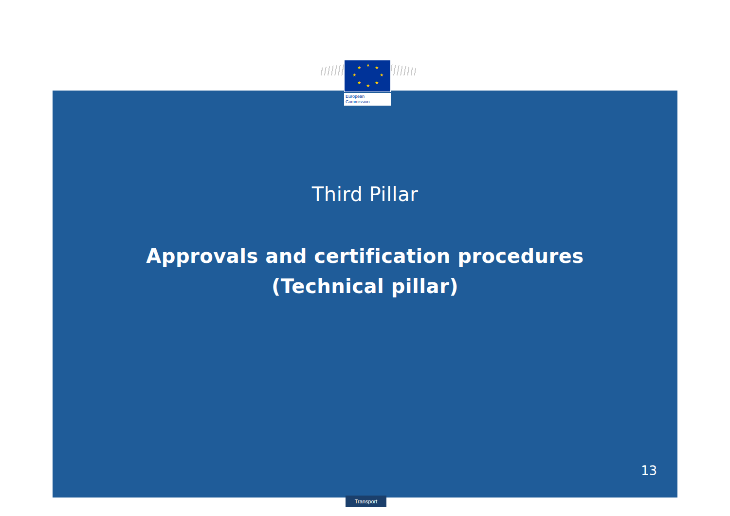★ ★ ★ ★ ★ ★ ★ ★
European
Commission
Third Pillar
Approvals and certification procedures
(Technical pillar)
13
Transport